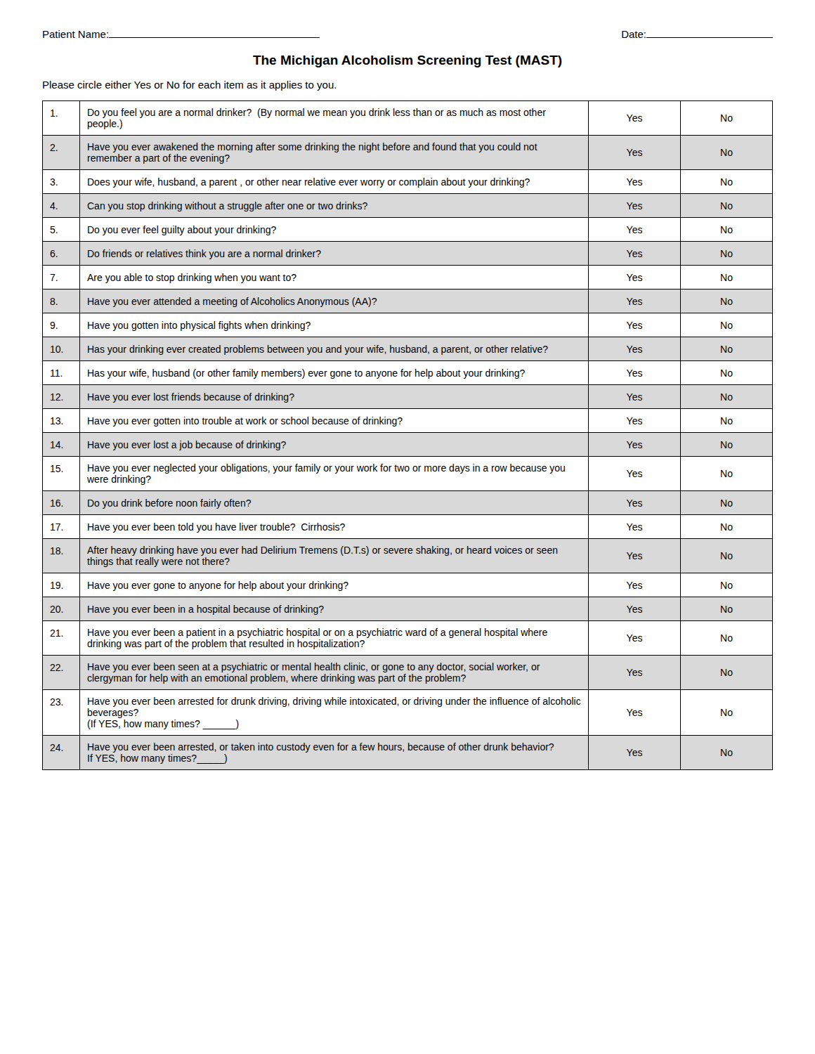Patient Name: Date:
The Michigan Alcoholism Screening Test (MAST)
Please circle either Yes or No for each item as it applies to you.
| 1. | Do you feel you are a normal drinker? (By normal we mean you drink less than or as much as most other people.) | Yes | No |
| 2. | Have you ever awakened the morning after some drinking the night before and found that you could not remember a part of the evening? | Yes | No |
| 3. | Does your wife, husband, a parent , or other near relative ever worry or complain about your drinking? | Yes | No |
| 4. | Can you stop drinking without a struggle after one or two drinks? | Yes | No |
| 5. | Do you ever feel guilty about your drinking? | Yes | No |
| 6. | Do friends or relatives think you are a normal drinker? | Yes | No |
| 7. | Are you able to stop drinking when you want to? | Yes | No |
| 8. | Have you ever attended a meeting of Alcoholics Anonymous (AA)? | Yes | No |
| 9. | Have you gotten into physical fights when drinking? | Yes | No |
| 10. | Has your drinking ever created problems between you and your wife, husband, a parent, or other relative? | Yes | No |
| 11. | Has your wife, husband (or other family members) ever gone to anyone for help about your drinking? | Yes | No |
| 12. | Have you ever lost friends because of drinking? | Yes | No |
| 13. | Have you ever gotten into trouble at work or school because of drinking? | Yes | No |
| 14. | Have you ever lost a job because of drinking? | Yes | No |
| 15. | Have you ever neglected your obligations, your family or your work for two or more days in a row because you were drinking? | Yes | No |
| 16. | Do you drink before noon fairly often? | Yes | No |
| 17. | Have you ever been told you have liver trouble? Cirrhosis? | Yes | No |
| 18. | After heavy drinking have you ever had Delirium Tremens (D.T.s) or severe shaking, or heard voices or seen things that really were not there? | Yes | No |
| 19. | Have you ever gone to anyone for help about your drinking? | Yes | No |
| 20. | Have you ever been in a hospital because of drinking? | Yes | No |
| 21. | Have you ever been a patient in a psychiatric hospital or on a psychiatric ward of a general hospital where drinking was part of the problem that resulted in hospitalization? | Yes | No |
| 22. | Have you ever been seen at a psychiatric or mental health clinic, or gone to any doctor, social worker, or clergyman for help with an emotional problem, where drinking was part of the problem? | Yes | No |
| 23. | Have you ever been arrested for drunk driving, driving while intoxicated, or driving under the influence of alcoholic beverages? (If YES, how many times? ______) | Yes | No |
| 24. | Have you ever been arrested, or taken into custody even for a few hours, because of other drunk behavior? If YES, how many times?_____) | Yes | No |